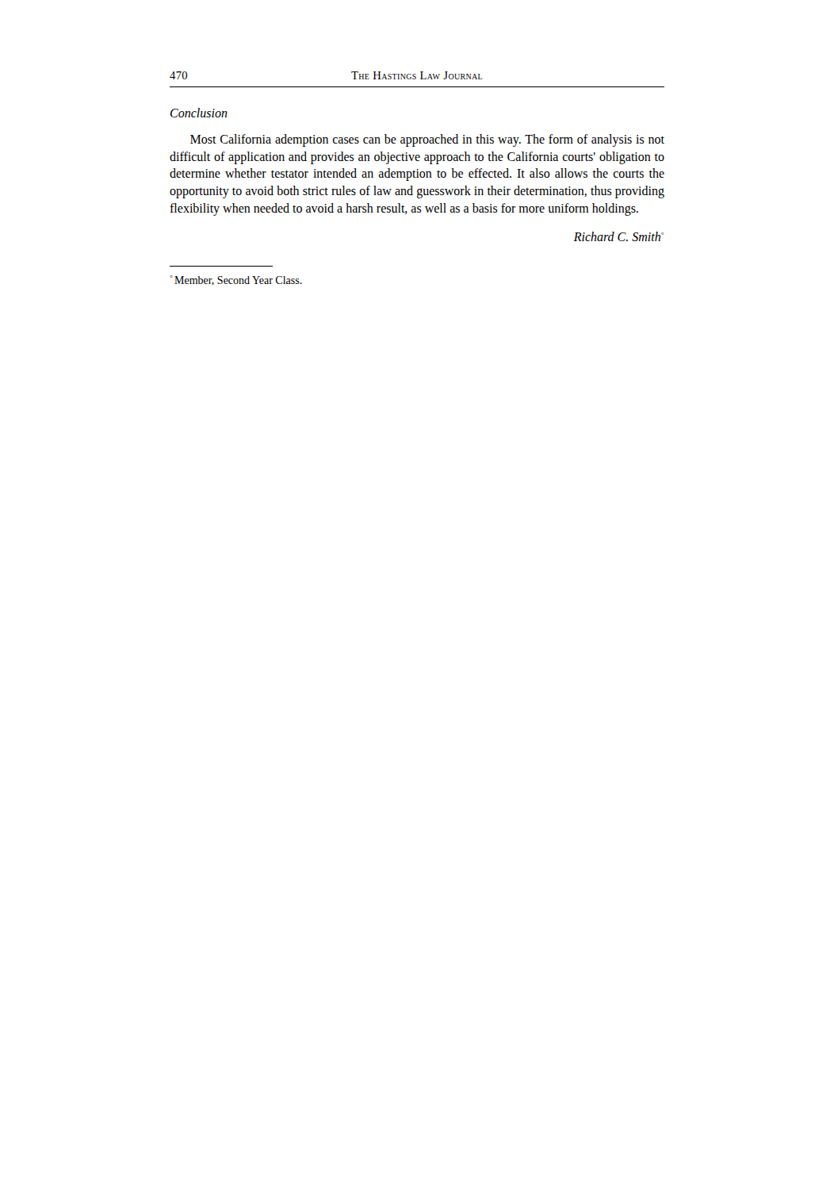470 The Hastings Law Journal
Conclusion
Most California ademption cases can be approached in this way. The form of analysis is not difficult of application and provides an objective approach to the California courts' obligation to determine whether testator intended an ademption to be effected. It also allows the courts the opportunity to avoid both strict rules of law and guesswork in their determination, thus providing flexibility when needed to avoid a harsh result, as well as a basis for more uniform holdings.
Richard C. Smith◦
◦Member, Second Year Class.